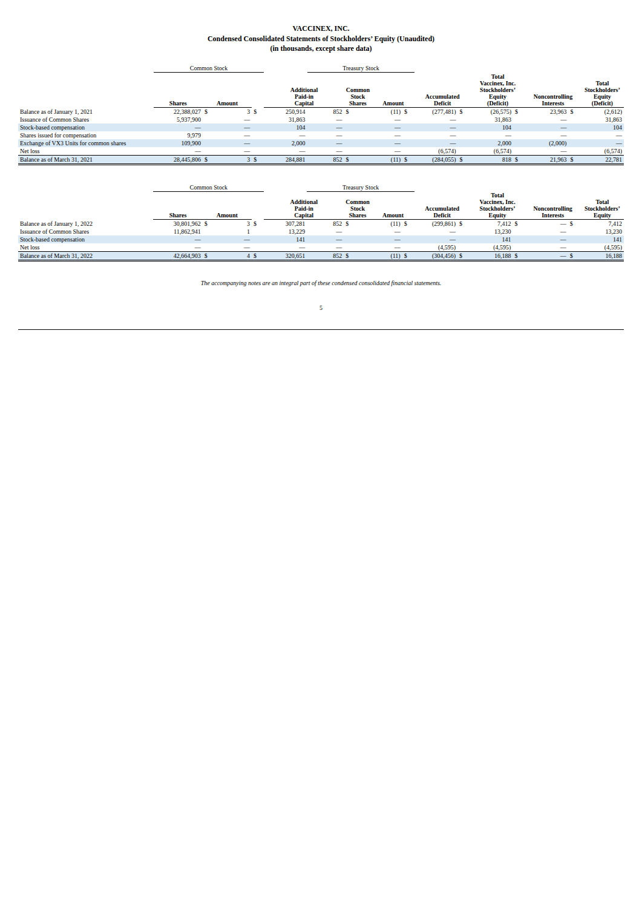VACCINEX, INC.
Condensed Consolidated Statements of Stockholders’ Equity (Unaudited)
(in thousands, except share data)
| | Common Stock | | Treasury Stock | |
| | Shares | Amount | | Additional Paid-in Capital | Common Stock Shares | Amount | Accumulated Deficit | Total Vaccinex, Inc. Stockholders’ Equity (Deficit) | Noncontrolling Interests | Total Stockholders’ Equity (Deficit) |
| Balance as of January 1, 2021 | 22,388,027 | $ | 3 | $ | 250,914 | 852 | $ | (11) | $ | (277,481) | $ | (26,575) | $ | 23,963 | $ | (2,612) |
| Issuance of Common Shares | 5,937,900 | | — | | 31,863 | — | | — | | — | | 31,863 | | — | | 31,863 |
| Stock-based compensation | — | | — | | 104 | — | | — | | — | | 104 | | — | | 104 |
| Shares issued for compensation | 9,979 | | — | | — | — | | — | | — | | — | | — | | — |
| Exchange of VX3 Units for common shares | 109,900 | | — | | 2,000 | — | | — | | — | | 2,000 | | (2,000) | | — |
| Net loss | — | | — | | — | — | | — | | (6,574) | | (6,574) | | — | | (6,574) |
| Balance as of March 31, 2021 | 28,445,806 | $ | 3 | $ | 284,881 | 852 | $ | (11) | $ | (284,055) | $ | 818 | $ | 21,963 | $ | 22,781 |
| | Common Stock | | Treasury Stock | |
| | Shares | Amount | | Additional Paid-in Capital | Common Stock Shares | Amount | Accumulated Deficit | Total Vaccinex, Inc. Stockholders’ Equity | Noncontrolling Interests | Total Stockholders’ Equity |
| Balance as of January 1, 2022 | 30,801,962 | $ | 3 | $ | 307,281 | 852 | $ | (11) | $ | (299,861) | $ | 7,412 | $ | — | $ | 7,412 |
| Issuance of Common Shares | 11,862,941 | | 1 | | 13,229 | — | | — | | — | | 13,230 | | — | | 13,230 |
| Stock-based compensation | — | | — | | 141 | — | | — | | — | | 141 | | — | | 141 |
| Net loss | — | | — | | — | — | | — | | (4,595) | | (4,595) | | — | | (4,595) |
| Balance as of March 31, 2022 | 42,664,903 | $ | 4 | $ | 320,651 | 852 | $ | (11) | $ | (304,456) | $ | 16,188 | $ | — | $ | 16,188 |
The accompanying notes are an integral part of these condensed consolidated financial statements.
5